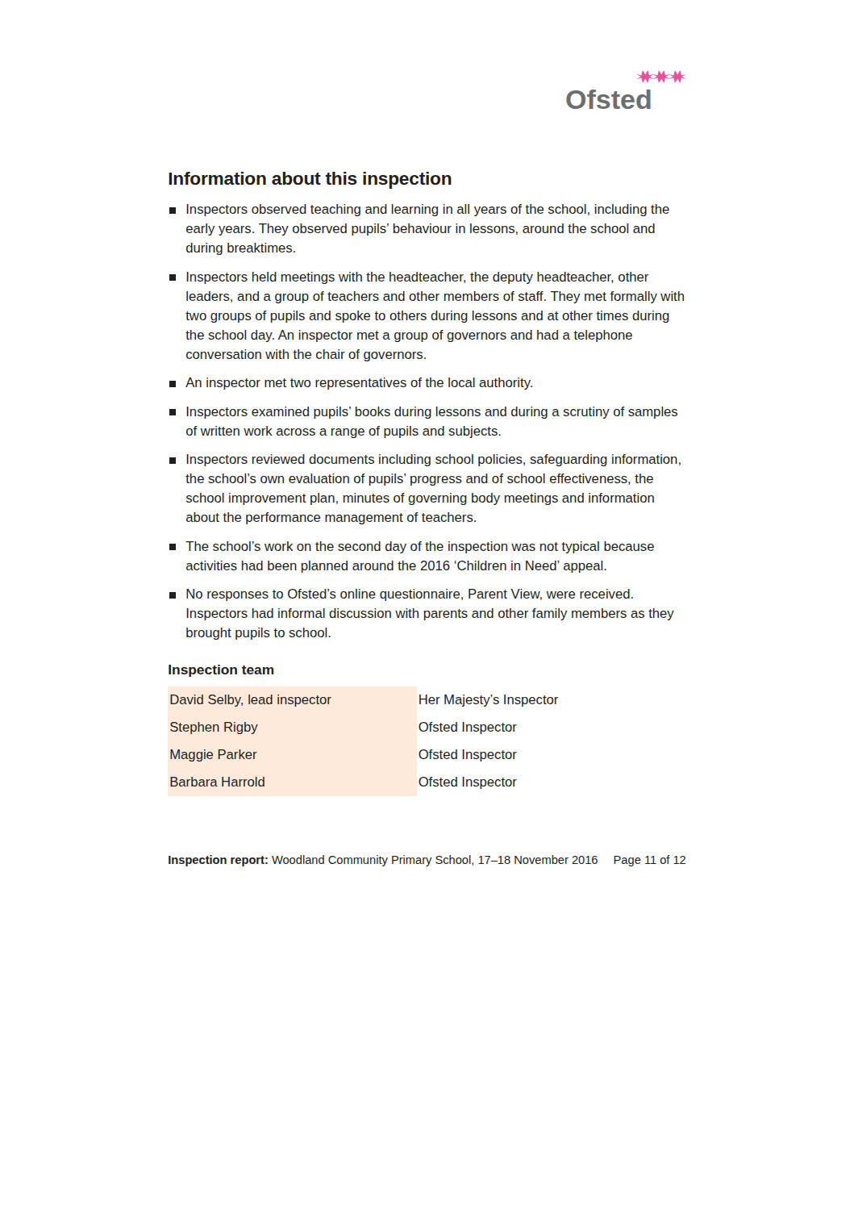Ofsted
Information about this inspection
Inspectors observed teaching and learning in all years of the school, including the early years. They observed pupils’ behaviour in lessons, around the school and during breaktimes.
Inspectors held meetings with the headteacher, the deputy headteacher, other leaders, and a group of teachers and other members of staff. They met formally with two groups of pupils and spoke to others during lessons and at other times during the school day. An inspector met a group of governors and had a telephone conversation with the chair of governors.
An inspector met two representatives of the local authority.
Inspectors examined pupils’ books during lessons and during a scrutiny of samples of written work across a range of pupils and subjects.
Inspectors reviewed documents including school policies, safeguarding information, the school’s own evaluation of pupils’ progress and of school effectiveness, the school improvement plan, minutes of governing body meetings and information about the performance management of teachers.
The school’s work on the second day of the inspection was not typical because activities had been planned around the 2016 ‘Children in Need’ appeal.
No responses to Ofsted’s online questionnaire, Parent View, were received. Inspectors had informal discussion with parents and other family members as they brought pupils to school.
Inspection team
| David Selby, lead inspector | Her Majesty’s Inspector |
| Stephen Rigby | Ofsted Inspector |
| Maggie Parker | Ofsted Inspector |
| Barbara Harrold | Ofsted Inspector |
Inspection report: Woodland Community Primary School, 17–18 November 2016
Page 11 of 12